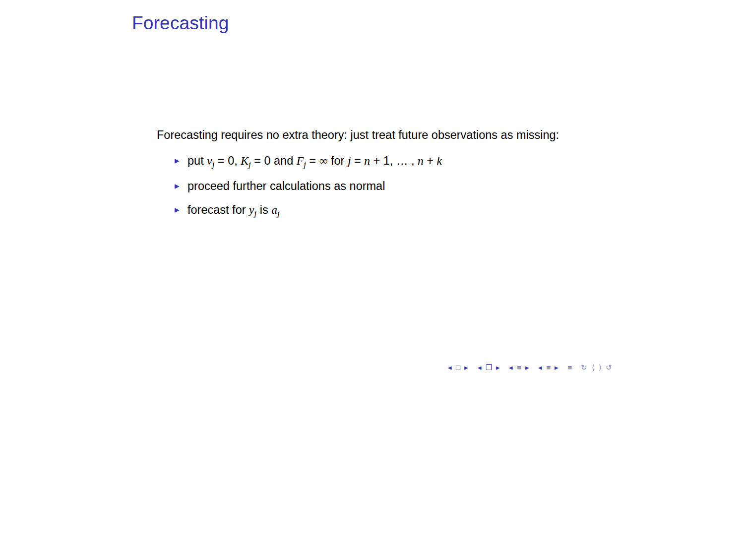Forecasting
Forecasting requires no extra theory: just treat future observations as missing:
put vj = 0, Kj = 0 and Fj = ∞ for j = n + 1, … , n + k
proceed further calculations as normal
forecast for yj is aj
◂ □ ▸ ◂ ❐ ▸ ◂ ≡ ▸ ◂ ≡ ▸ ≡ ↻ ⟨ ⟩ ↺